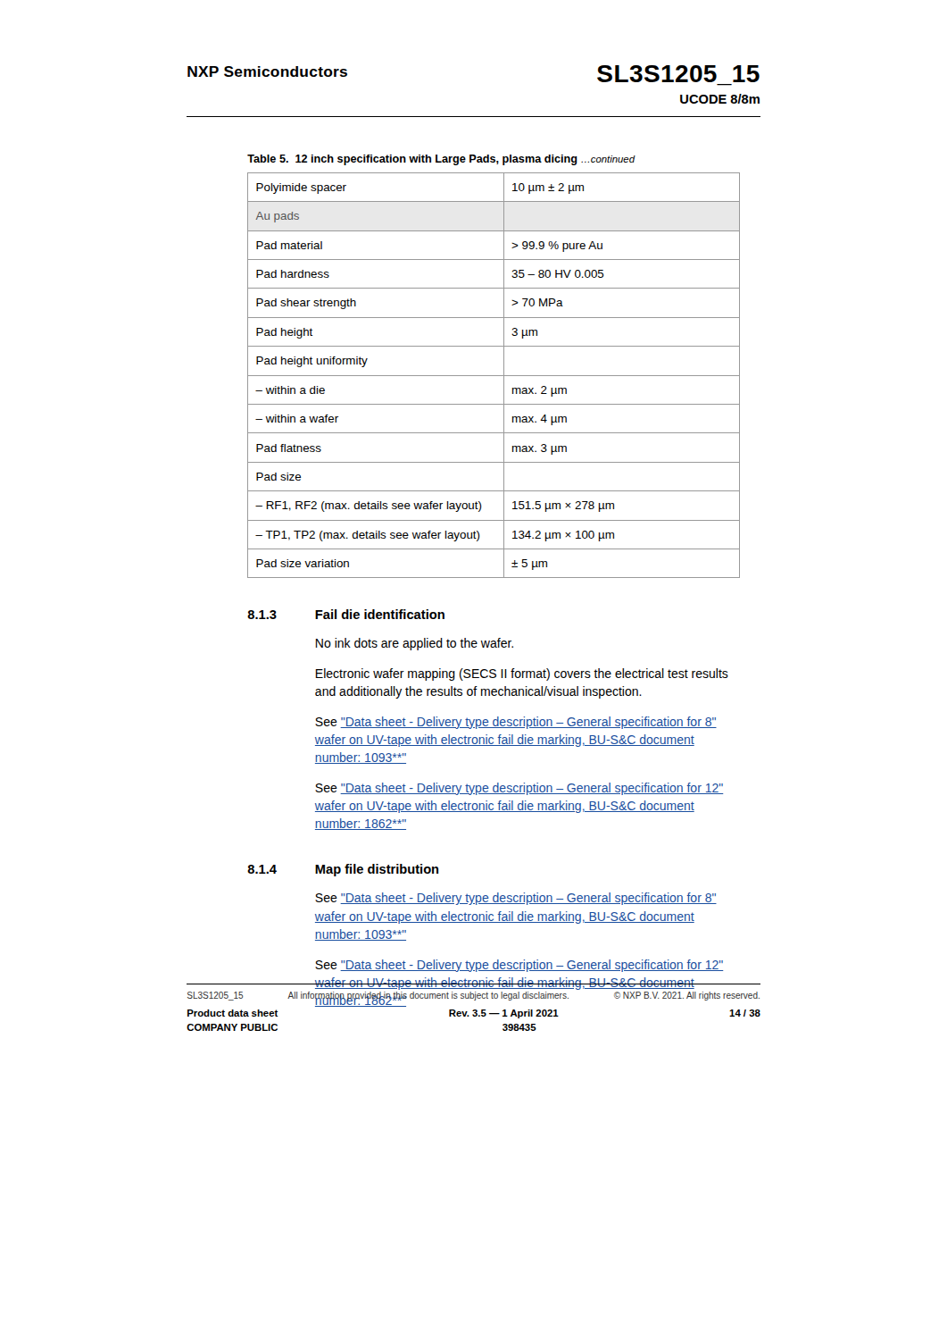NXP Semiconductors
SL3S1205_15
UCODE 8/8m
Table 5. 12 inch specification with Large Pads, plasma dicing …continued
| Polyimide spacer | 10 µm ± 2 µm |
| Au pads | |
| Pad material | > 99.9 % pure Au |
| Pad hardness | 35 – 80 HV 0.005 |
| Pad shear strength | > 70 MPa |
| Pad height | 3 µm |
| Pad height uniformity | |
| – within a die | max. 2 µm |
| – within a wafer | max. 4 µm |
| Pad flatness | max. 3 µm |
| Pad size | |
| – RF1, RF2 (max. details see wafer layout) | 151.5 µm × 278 µm |
| – TP1, TP2 (max. details see wafer layout) | 134.2 µm × 100 µm |
| Pad size variation | ± 5 µm |
8.1.3 Fail die identification
No ink dots are applied to the wafer.
Electronic wafer mapping (SECS II format) covers the electrical test results and additionally the results of mechanical/visual inspection.
See "Data sheet - Delivery type description – General specification for 8" wafer on UV-tape with electronic fail die marking, BU-S&C document number: 1093**"
See "Data sheet - Delivery type description – General specification for 12" wafer on UV-tape with electronic fail die marking, BU-S&C document number: 1862**"
8.1.4 Map file distribution
See "Data sheet - Delivery type description – General specification for 8" wafer on UV-tape with electronic fail die marking, BU-S&C document number: 1093**"
See "Data sheet - Delivery type description – General specification for 12" wafer on UV-tape with electronic fail die marking, BU-S&C document number: 1862**"
SL3S1205_15
All information provided in this document is subject to legal disclaimers.
© NXP B.V. 2021. All rights reserved.
Product data sheet
Rev. 3.5 — 1 April 2021
14 / 38
COMPANY PUBLIC
398435